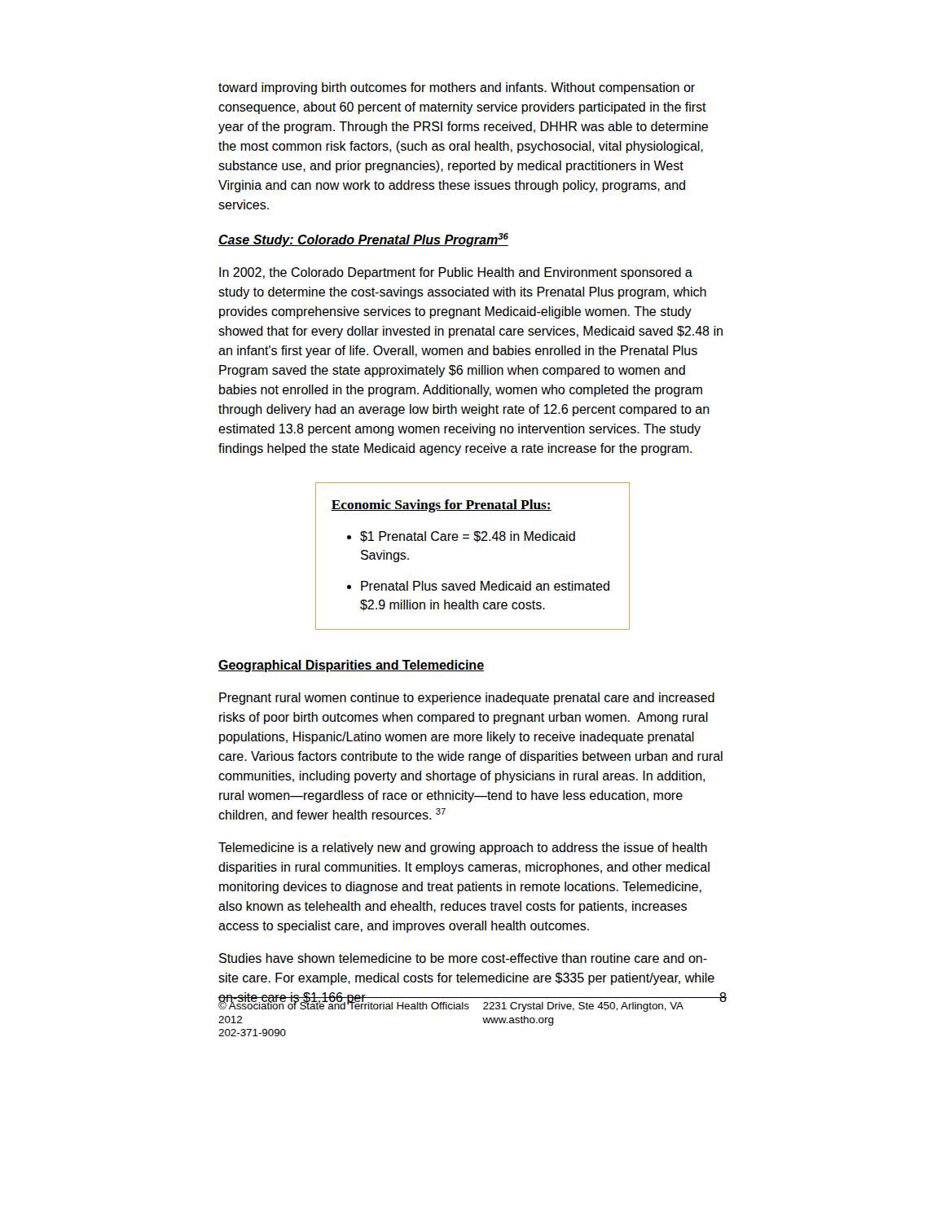toward improving birth outcomes for mothers and infants. Without compensation or consequence, about 60 percent of maternity service providers participated in the first year of the program. Through the PRSI forms received, DHHR was able to determine the most common risk factors, (such as oral health, psychosocial, vital physiological, substance use, and prior pregnancies), reported by medical practitioners in West Virginia and can now work to address these issues through policy, programs, and services.
Case Study: Colorado Prenatal Plus Program36
In 2002, the Colorado Department for Public Health and Environment sponsored a study to determine the cost-savings associated with its Prenatal Plus program, which provides comprehensive services to pregnant Medicaid-eligible women. The study showed that for every dollar invested in prenatal care services, Medicaid saved $2.48 in an infant's first year of life. Overall, women and babies enrolled in the Prenatal Plus Program saved the state approximately $6 million when compared to women and babies not enrolled in the program. Additionally, women who completed the program through delivery had an average low birth weight rate of 12.6 percent compared to an estimated 13.8 percent among women receiving no intervention services. The study findings helped the state Medicaid agency receive a rate increase for the program.
Economic Savings for Prenatal Plus:
$1 Prenatal Care = $2.48 in Medicaid Savings.
Prenatal Plus saved Medicaid an estimated $2.9 million in health care costs.
Geographical Disparities and Telemedicine
Pregnant rural women continue to experience inadequate prenatal care and increased risks of poor birth outcomes when compared to pregnant urban women. Among rural populations, Hispanic/Latino women are more likely to receive inadequate prenatal care. Various factors contribute to the wide range of disparities between urban and rural communities, including poverty and shortage of physicians in rural areas. In addition, rural women—regardless of race or ethnicity—tend to have less education, more children, and fewer health resources. 37
Telemedicine is a relatively new and growing approach to address the issue of health disparities in rural communities. It employs cameras, microphones, and other medical monitoring devices to diagnose and treat patients in remote locations. Telemedicine, also known as telehealth and ehealth, reduces travel costs for patients, increases access to specialist care, and improves overall health outcomes.
Studies have shown telemedicine to be more cost-effective than routine care and on-site care. For example, medical costs for telemedicine are $335 per patient/year, while on-site care is $1,166 per
8
| © Association of State and Territorial Health Officials 2012 202-371-9090 | 2231 Crystal Drive, Ste 450, Arlington, VA www.astho.org |